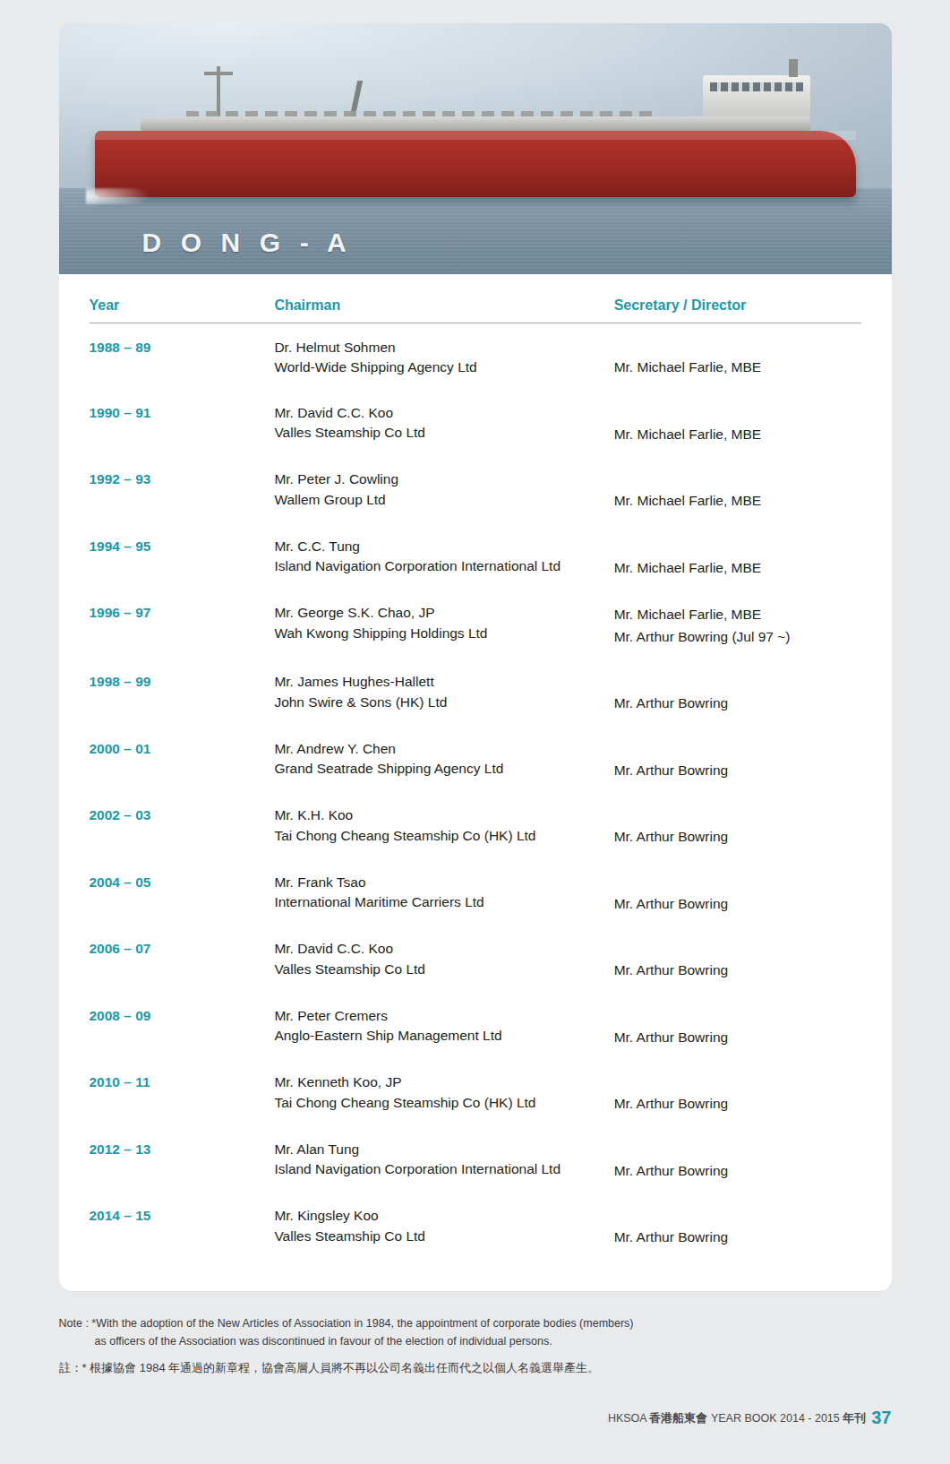D O N G - A
| Year | Chairman | Secretary / Director |
| --- | --- | --- |
| 1988 – 89 | Dr. Helmut Sohmen World-Wide Shipping Agency Ltd | Mr. Michael Farlie, MBE |
| 1990 – 91 | Mr. David C.C. Koo Valles Steamship Co Ltd | Mr. Michael Farlie, MBE |
| 1992 – 93 | Mr. Peter J. Cowling Wallem Group Ltd | Mr. Michael Farlie, MBE |
| 1994 – 95 | Mr. C.C. Tung Island Navigation Corporation International Ltd | Mr. Michael Farlie, MBE |
| 1996 – 97 | Mr. George S.K. Chao, JP Wah Kwong Shipping Holdings Ltd | Mr. Michael Farlie, MBE Mr. Arthur Bowring (Jul 97 ~) |
| 1998 – 99 | Mr. James Hughes-Hallett John Swire & Sons (HK) Ltd | Mr. Arthur Bowring |
| 2000 – 01 | Mr. Andrew Y. Chen Grand Seatrade Shipping Agency Ltd | Mr. Arthur Bowring |
| 2002 – 03 | Mr. K.H. Koo Tai Chong Cheang Steamship Co (HK) Ltd | Mr. Arthur Bowring |
| 2004 – 05 | Mr. Frank Tsao International Maritime Carriers Ltd | Mr. Arthur Bowring |
| 2006 – 07 | Mr. David C.C. Koo Valles Steamship Co Ltd | Mr. Arthur Bowring |
| 2008 – 09 | Mr. Peter Cremers Anglo-Eastern Ship Management Ltd | Mr. Arthur Bowring |
| 2010 – 11 | Mr. Kenneth Koo, JP Tai Chong Cheang Steamship Co (HK) Ltd | Mr. Arthur Bowring |
| 2012 – 13 | Mr. Alan Tung Island Navigation Corporation International Ltd | Mr. Arthur Bowring |
| 2014 – 15 | Mr. Kingsley Koo Valles Steamship Co Ltd | Mr. Arthur Bowring |
Note : *With the adoption of the New Articles of Association in 1984, the appointment of corporate bodies (members) as officers of the Association was discontinued in favour of the election of individual persons.
註：* 根據協會 1984 年通過的新章程，協會高層人員將不再以公司名義出任而代之以個人名義選舉產生。
HKSOA 香港船東會 YEAR BOOK 2014 - 2015 年刊 37